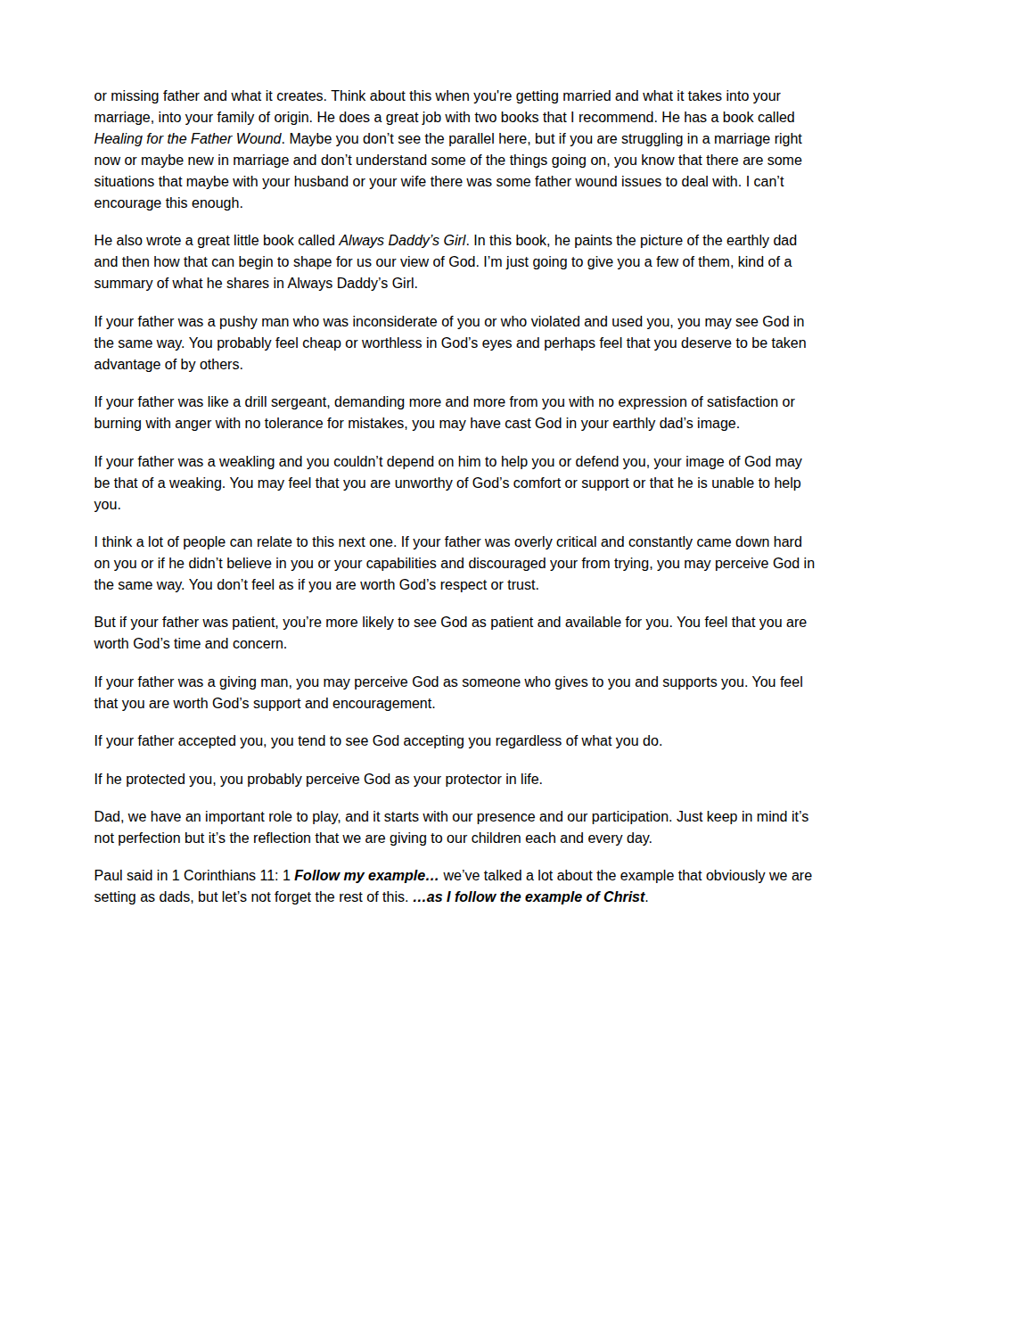or missing father and what it creates. Think about this when you're getting married and what it takes into your marriage, into your family of origin. He does a great job with two books that I recommend. He has a book called Healing for the Father Wound. Maybe you don’t see the parallel here, but if you are struggling in a marriage right now or maybe new in marriage and don’t understand some of the things going on, you know that there are some situations that maybe with your husband or your wife there was some father wound issues to deal with. I can’t encourage this enough.
He also wrote a great little book called Always Daddy’s Girl. In this book, he paints the picture of the earthly dad and then how that can begin to shape for us our view of God. I’m just going to give you a few of them, kind of a summary of what he shares in Always Daddy’s Girl.
If your father was a pushy man who was inconsiderate of you or who violated and used you, you may see God in the same way. You probably feel cheap or worthless in God’s eyes and perhaps feel that you deserve to be taken advantage of by others.
If your father was like a drill sergeant, demanding more and more from you with no expression of satisfaction or burning with anger with no tolerance for mistakes, you may have cast God in your earthly dad’s image.
If your father was a weakling and you couldn’t depend on him to help you or defend you, your image of God may be that of a weaking. You may feel that you are unworthy of God’s comfort or support or that he is unable to help you.
I think a lot of people can relate to this next one. If your father was overly critical and constantly came down hard on you or if he didn’t believe in you or your capabilities and discouraged your from trying, you may perceive God in the same way. You don’t feel as if you are worth God’s respect or trust.
But if your father was patient, you’re more likely to see God as patient and available for you. You feel that you are worth God’s time and concern.
If your father was a giving man, you may perceive God as someone who gives to you and supports you. You feel that you are worth God’s support and encouragement.
If your father accepted you, you tend to see God accepting you regardless of what you do.
If he protected you, you probably perceive God as your protector in life.
Dad, we have an important role to play, and it starts with our presence and our participation. Just keep in mind it’s not perfection but it’s the reflection that we are giving to our children each and every day.
Paul said in 1 Corinthians 11: 1 Follow my example… we’ve talked a lot about the example that obviously we are setting as dads, but let’s not forget the rest of this. …as I follow the example of Christ.